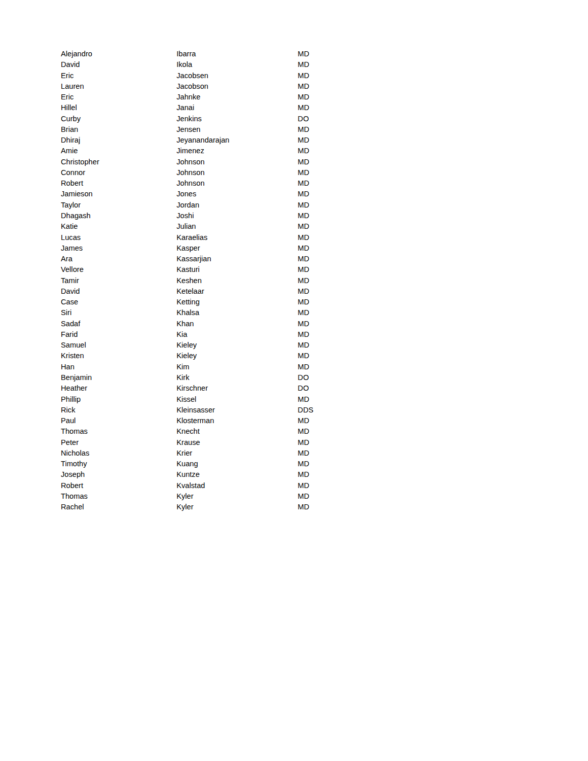| Alejandro | Ibarra | MD |
| David | Ikola | MD |
| Eric | Jacobsen | MD |
| Lauren | Jacobson | MD |
| Eric | Jahnke | MD |
| Hillel | Janai | MD |
| Curby | Jenkins | DO |
| Brian | Jensen | MD |
| Dhiraj | Jeyanandarajan | MD |
| Amie | Jimenez | MD |
| Christopher | Johnson | MD |
| Connor | Johnson | MD |
| Robert | Johnson | MD |
| Jamieson | Jones | MD |
| Taylor | Jordan | MD |
| Dhagash | Joshi | MD |
| Katie | Julian | MD |
| Lucas | Karaelias | MD |
| James | Kasper | MD |
| Ara | Kassarjian | MD |
| Vellore | Kasturi | MD |
| Tamir | Keshen | MD |
| David | Ketelaar | MD |
| Case | Ketting | MD |
| Siri | Khalsa | MD |
| Sadaf | Khan | MD |
| Farid | Kia | MD |
| Samuel | Kieley | MD |
| Kristen | Kieley | MD |
| Han | Kim | MD |
| Benjamin | Kirk | DO |
| Heather | Kirschner | DO |
| Phillip | Kissel | MD |
| Rick | Kleinsasser | DDS |
| Paul | Klosterman | MD |
| Thomas | Knecht | MD |
| Peter | Krause | MD |
| Nicholas | Krier | MD |
| Timothy | Kuang | MD |
| Joseph | Kuntze | MD |
| Robert | Kvalstad | MD |
| Thomas | Kyler | MD |
| Rachel | Kyler | MD |